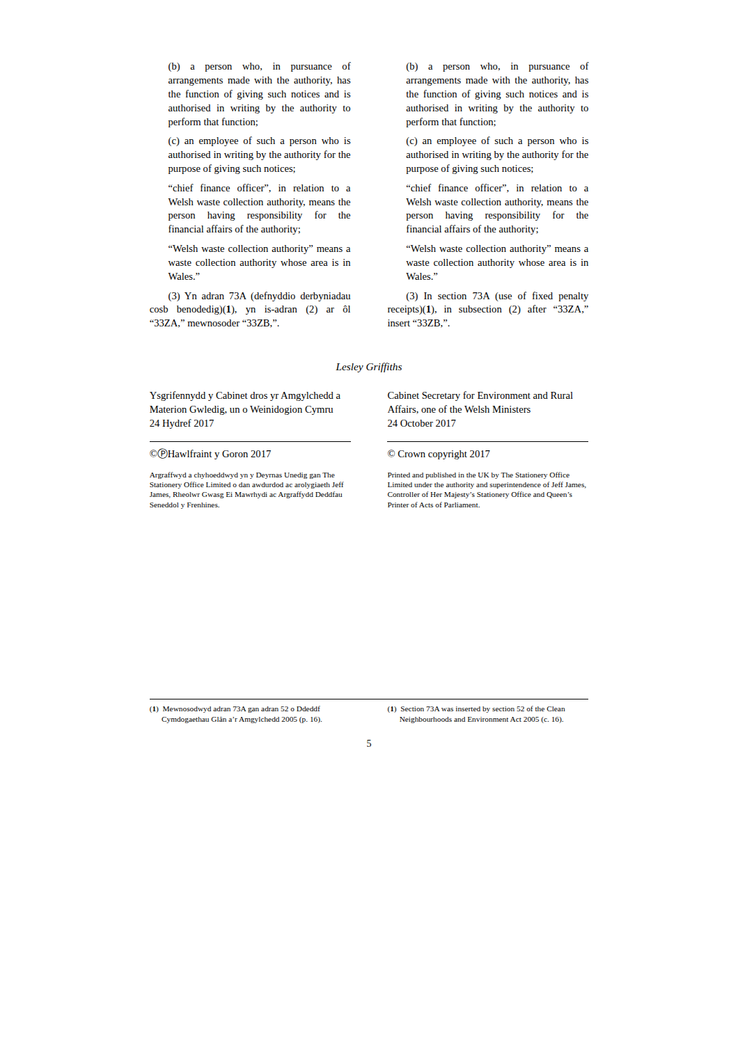(b) a person who, in pursuance of arrangements made with the authority, has the function of giving such notices and is authorised in writing by the authority to perform that function;
(c) an employee of such a person who is authorised in writing by the authority for the purpose of giving such notices;
“chief finance officer”, in relation to a Welsh waste collection authority, means the person having responsibility for the financial affairs of the authority;
“Welsh waste collection authority” means a waste collection authority whose area is in Wales.”
(3) Yn adran 73A (defnyddio derbyniadau cosb benodedig)(1), yn is-adran (2) ar ôl “33ZA,” mewnosoder “33ZB,”.
(b) a person who, in pursuance of arrangements made with the authority, has the function of giving such notices and is authorised in writing by the authority to perform that function;
(c) an employee of such a person who is authorised in writing by the authority for the purpose of giving such notices;
“chief finance officer”, in relation to a Welsh waste collection authority, means the person having responsibility for the financial affairs of the authority;
“Welsh waste collection authority” means a waste collection authority whose area is in Wales.”
(3) In section 73A (use of fixed penalty receipts)(1), in subsection (2) after “33ZA,” insert “33ZB,”.
Lesley Griffiths
Ysgrifennydd y Cabinet dros yr Amgylchedd a Materion Gwledig, un o Weinidogion Cymru
24 Hydref 2017
Cabinet Secretary for Environment and Rural Affairs, one of the Welsh Ministers
24 October 2017
©ⓅHawlfraint y Goron 2017
© Crown copyright 2017
Argraffwyd a chyhoeddwyd yn y Deyrnas Unedig gan The Stationery Office Limited o dan awdurdod ac arolygiaeth Jeff James, Rheolwr Gwasg Ei Mawrhydi ac Argraffydd Deddfau Seneddol y Frenhines.
Printed and published in the UK by The Stationery Office Limited under the authority and superintendence of Jeff James, Controller of Her Majesty’s Stationery Office and Queen’s Printer of Acts of Parliament.
(1) Mewnosodwyd adran 73A gan adran 52 o Ddeddf Cymdogaethau Glân a’r Amgylchedd 2005 (p. 16).
(1) Section 73A was inserted by section 52 of the Clean Neighbourhoods and Environment Act 2005 (c. 16).
5